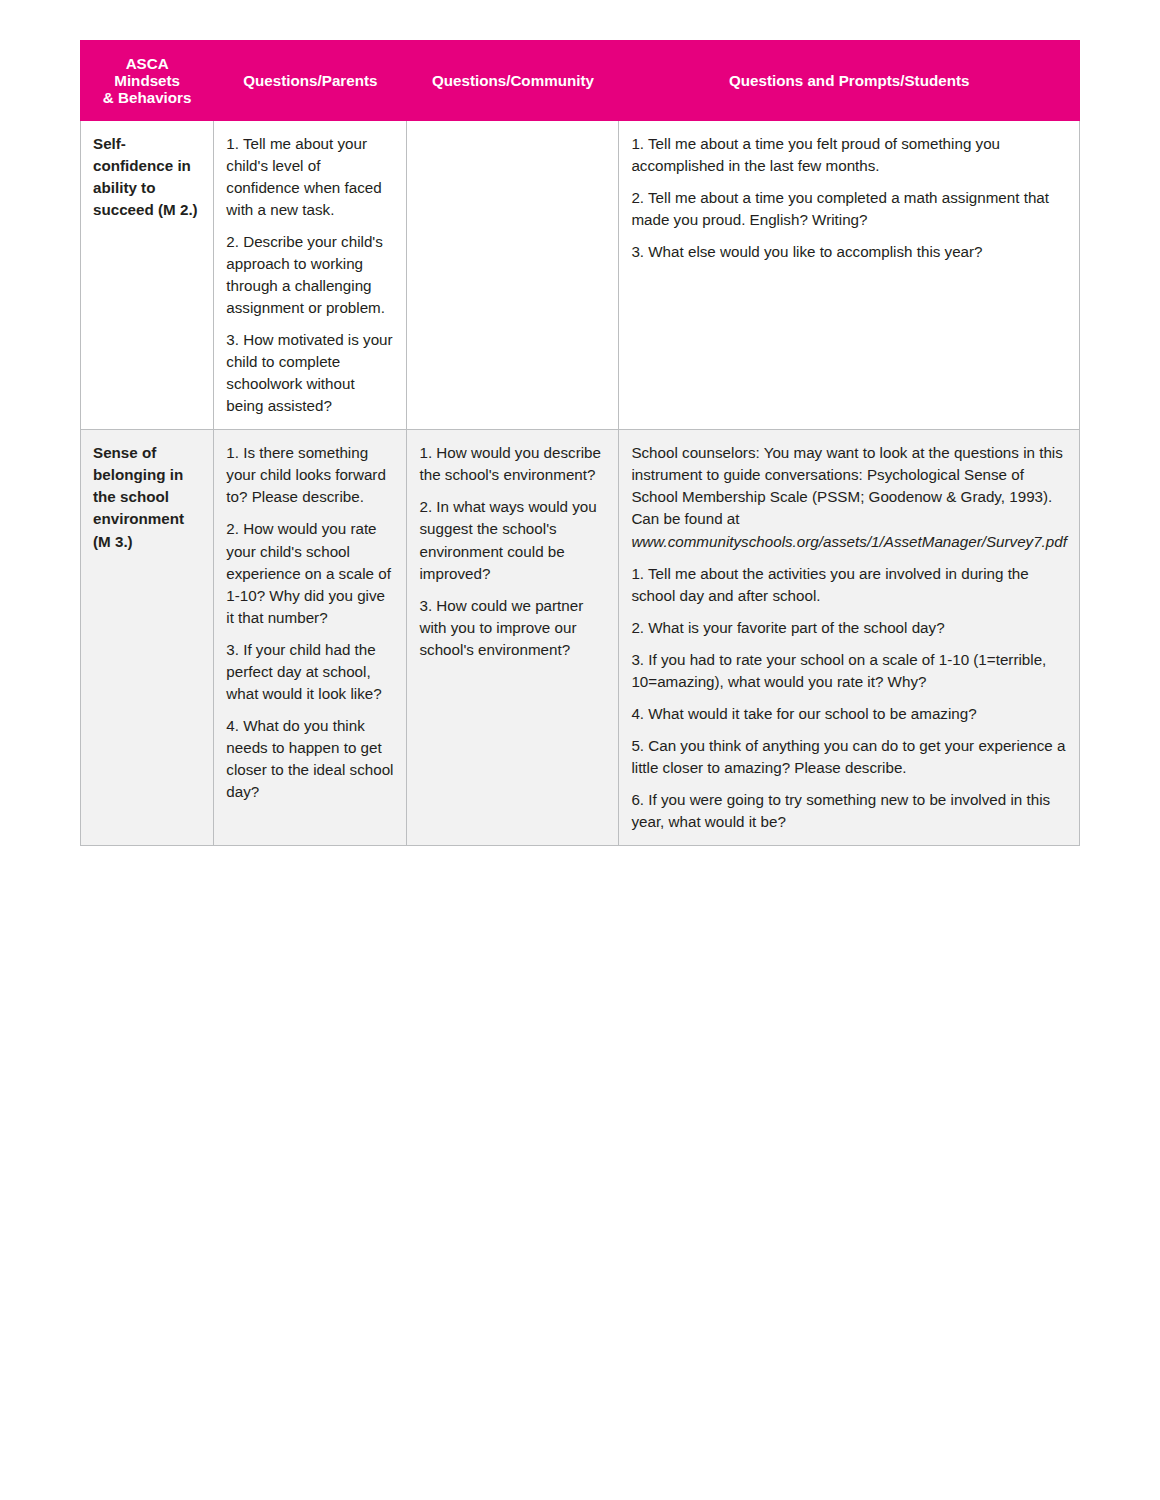| ASCA Mindsets & Behaviors | Questions/Parents | Questions/Community | Questions and Prompts/Students |
| --- | --- | --- | --- |
| Self-confidence in ability to succeed (M 2.) | 1. Tell me about your child's level of confidence when faced with a new task. 2. Describe your child's approach to working through a challenging assignment or problem. 3. How motivated is your child to complete schoolwork without being assisted? | | 1. Tell me about a time you felt proud of something you accomplished in the last few months. 2. Tell me about a time you completed a math assignment that made you proud. English? Writing? 3. What else would you like to accomplish this year? |
| Sense of belonging in the school environment (M 3.) | 1. Is there something your child looks forward to? Please describe. 2. How would you rate your child's school experience on a scale of 1-10? Why did you give it that number? 3. If your child had the perfect day at school, what would it look like? 4. What do you think needs to happen to get closer to the ideal school day? | 1. How would you describe the school's environment? 2. In what ways would you suggest the school's environment could be improved? 3. How could we partner with you to improve our school's environment? | School counselors: You may want to look at the questions in this instrument to guide conversations: Psychological Sense of School Membership Scale (PSSM; Goodenow & Grady, 1993). Can be found at www.communityschools.org/assets/1/AssetManager/Survey7.pdf 1. Tell me about the activities you are involved in during the school day and after school. 2. What is your favorite part of the school day? 3. If you had to rate your school on a scale of 1-10 (1=terrible, 10=amazing), what would you rate it? Why? 4. What would it take for our school to be amazing? 5. Can you think of anything you can do to get your experience a little closer to amazing? Please describe. 6. If you were going to try something new to be involved in this year, what would it be? |